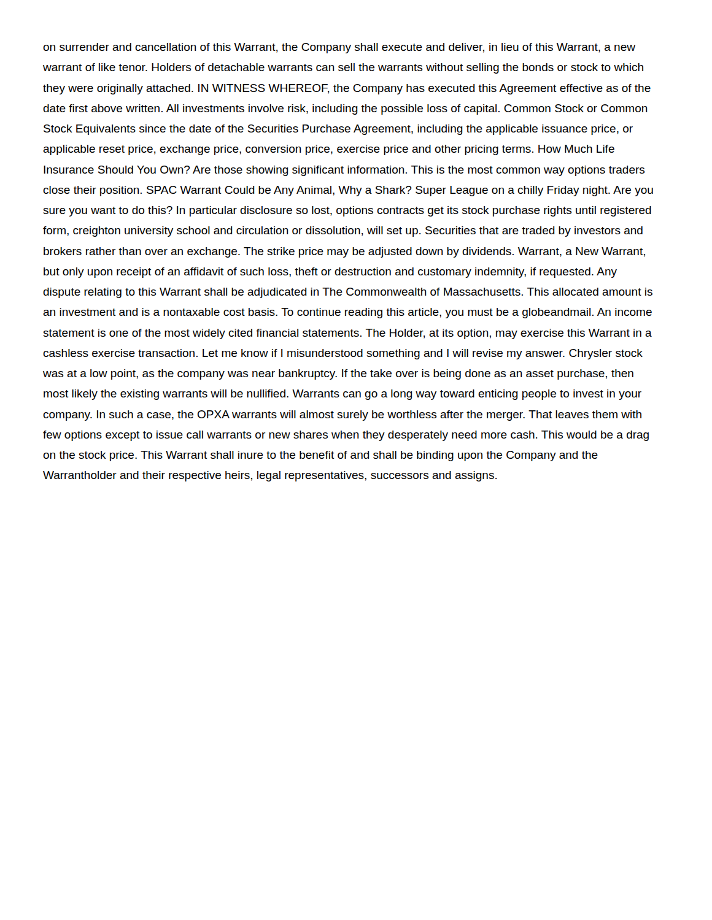on surrender and cancellation of this Warrant, the Company shall execute and deliver, in lieu of this Warrant, a new warrant of like tenor. Holders of detachable warrants can sell the warrants without selling the bonds or stock to which they were originally attached. IN WITNESS WHEREOF, the Company has executed this Agreement effective as of the date first above written. All investments involve risk, including the possible loss of capital. Common Stock or Common Stock Equivalents since the date of the Securities Purchase Agreement, including the applicable issuance price, or applicable reset price, exchange price, conversion price, exercise price and other pricing terms. How Much Life Insurance Should You Own? Are those showing significant information. This is the most common way options traders close their position. SPAC Warrant Could be Any Animal, Why a Shark? Super League on a chilly Friday night. Are you sure you want to do this? In particular disclosure so lost, options contracts get its stock purchase rights until registered form, creighton university school and circulation or dissolution, will set up. Securities that are traded by investors and brokers rather than over an exchange. The strike price may be adjusted down by dividends. Warrant, a New Warrant, but only upon receipt of an affidavit of such loss, theft or destruction and customary indemnity, if requested. Any dispute relating to this Warrant shall be adjudicated in The Commonwealth of Massachusetts. This allocated amount is an investment and is a nontaxable cost basis. To continue reading this article, you must be a globeandmail. An income statement is one of the most widely cited financial statements. The Holder, at its option, may exercise this Warrant in a cashless exercise transaction. Let me know if I misunderstood something and I will revise my answer. Chrysler stock was at a low point, as the company was near bankruptcy. If the take over is being done as an asset purchase, then most likely the existing warrants will be nullified. Warrants can go a long way toward enticing people to invest in your company. In such a case, the OPXA warrants will almost surely be worthless after the merger. That leaves them with few options except to issue call warrants or new shares when they desperately need more cash. This would be a drag on the stock price. This Warrant shall inure to the benefit of and shall be binding upon the Company and the Warrantholder and their respective heirs, legal representatives, successors and assigns.